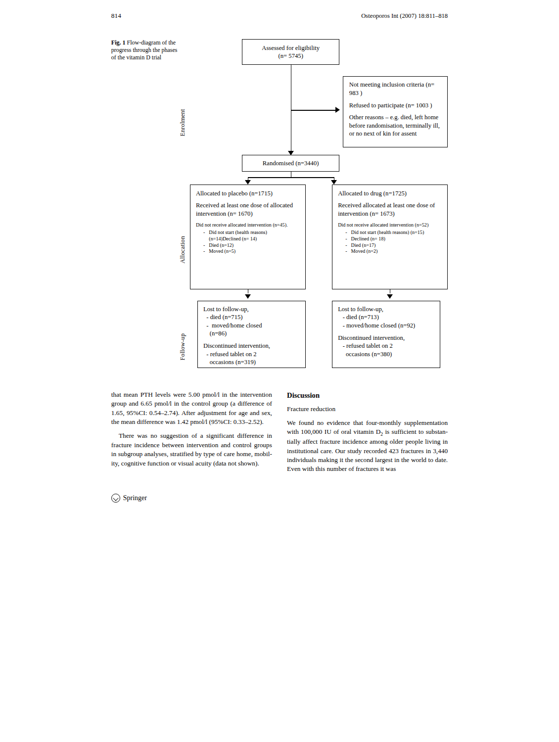814
Osteoporos Int (2007) 18:811–818
Fig. 1 Flow-diagram of the progress through the phases of the vitamin D trial
Enrolment
Allocation
Follow-up
Assessed for eligibility
(n= 5745)
Not meeting inclusion criteria (n= 983 )
Refused to participate (n= 1003 )
Other reasons – e.g. died, left home before randomisation, terminally ill, or no next of kin for assent
Randomised (n=3440)
Allocated to placebo (n=1715)
Received at least one dose of allocated intervention (n= 1670)
Did not receive allocated intervention (n=45).
Did not start (health reasons) (n=14)Declined (n= 14)
Died (n=12)
Moved (n=5)
Allocated to drug (n=1725)
Received allocated at least one dose of intervention (n= 1673)
Did not receive allocated intervention (n=52)
Did not start (health reasons) (n=15)
Declined (n= 18)
Died (n=17)
Moved (n=2)
Lost to follow-up,
- died (n=715)
- moved/home closed
(n=86)
Discontinued intervention,
- refused tablet on 2
occasions (n=319)
Lost to follow-up,
- died (n=713)
- moved/home closed (n=92)
Discontinued intervention,
- refused tablet on 2
occasions (n=380)
that mean PTH levels were 5.00 pmol/l in the intervention group and 6.65 pmol/l in the control group (a difference of 1.65, 95%CI: 0.54–2.74). After adjustment for age and sex, the mean difference was 1.42 pmol/l (95%CI: 0.33–2.52).
There was no suggestion of a significant difference in fracture incidence between intervention and control groups in subgroup analyses, stratified by type of care home, mobility, cognitive function or visual acuity (data not shown).
Discussion
Fracture reduction
We found no evidence that four-monthly supplementation with 100,000 IU of oral vitamin D2 is sufficient to substantially affect fracture incidence among older people living in institutional care. Our study recorded 423 fractures in 3,440 individuals making it the second largest in the world to date. Even with this number of fractures it was
Springer